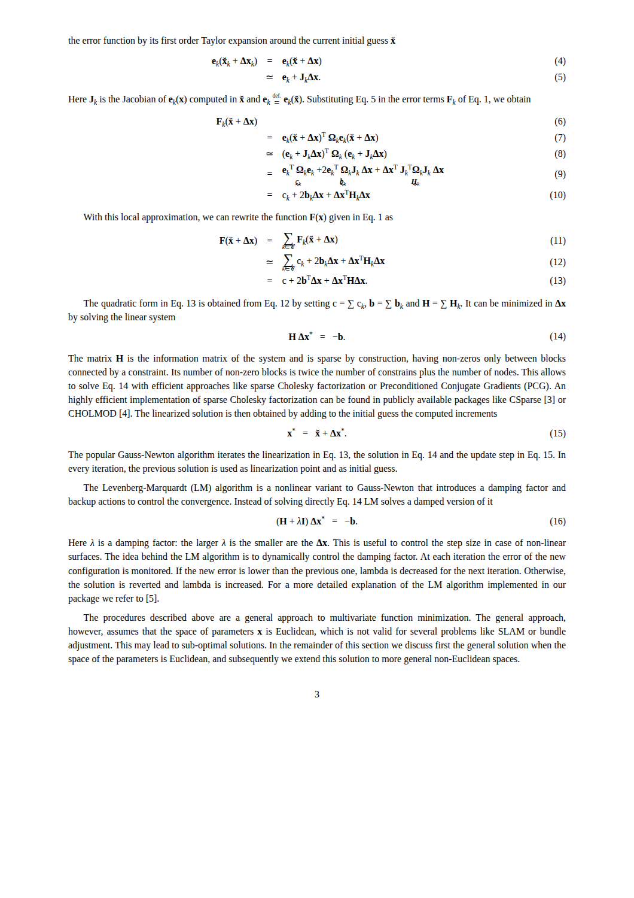the error function by its first order Taylor expansion around the current initial guess x̆
| e k ( x̆ k + Δx k ) | = | e k ( x̆ + Δx ) | (4) |
| | ≃ | e k + J k Δx . | (5) |
Here Jk is the Jacobian of ek(x) computed in x̆ and ek def.= ek(x̆). Substituting Eq. 5 in the error terms Fk of Eq. 1, we obtain
| F k ( x̆ + Δx ) | | | (6) |
| | = | e k ( x̆ + Δx ) T Ω k e k ( x̆ + Δx ) | (7) |
| | ≃ | ( e k + J k Δx ) T Ω k ( e k + J k Δx ) | (8) |
| | = | e k T Ω k e k ⏟ c k +2 e k T Ω k J k ⏟ b k Δx + Δx T J k T Ω k J k ⏟ H k Δx | (9) |
| | = | c k + 2 b k Δx + Δx T H k Δx | (10) |
With this local approximation, we can rewrite the function F(x) given in Eq. 1 as
| F ( x̆ + Δx ) | = | ∑ k ∈𝒞 F k ( x̆ + Δx ) | (11) |
| | ≃ | ∑ k ∈𝒞 c k + 2 b k Δx + Δx T H k Δx | (12) |
| | = | c + 2 b T Δx + Δx T H Δx . | (13) |
The quadratic form in Eq. 13 is obtained from Eq. 12 by setting c = ∑ ck, b = ∑ bk and H = ∑ Hk. It can be minimized in Δx by solving the linear system
H Δx* = −b. (14)
The matrix H is the information matrix of the system and is sparse by construction, having non-zeros only between blocks connected by a constraint. Its number of non-zero blocks is twice the number of constrains plus the number of nodes. This allows to solve Eq. 14 with efficient approaches like sparse Cholesky factorization or Preconditioned Conjugate Gradients (PCG). An highly efficient implementation of sparse Cholesky factorization can be found in publicly available packages like CSparse [3] or CHOLMOD [4]. The linearized solution is then obtained by adding to the initial guess the computed increments
x* = x̆ + Δx*. (15)
The popular Gauss-Newton algorithm iterates the linearization in Eq. 13, the solution in Eq. 14 and the update step in Eq. 15. In every iteration, the previous solution is used as linearization point and as initial guess.
The Levenberg-Marquardt (LM) algorithm is a nonlinear variant to Gauss-Newton that introduces a damping factor and backup actions to control the convergence. Instead of solving directly Eq. 14 LM solves a damped version of it
(H + λI) Δx* = −b. (16)
Here λ is a damping factor: the larger λ is the smaller are the Δx. This is useful to control the step size in case of non-linear surfaces. The idea behind the LM algorithm is to dynamically control the damping factor. At each iteration the error of the new configuration is monitored. If the new error is lower than the previous one, lambda is decreased for the next iteration. Otherwise, the solution is reverted and lambda is increased. For a more detailed explanation of the LM algorithm implemented in our package we refer to [5].
The procedures described above are a general approach to multivariate function minimization. The general approach, however, assumes that the space of parameters x is Euclidean, which is not valid for several problems like SLAM or bundle adjustment. This may lead to sub-optimal solutions. In the remainder of this section we discuss first the general solution when the space of the parameters is Euclidean, and subsequently we extend this solution to more general non-Euclidean spaces.
3